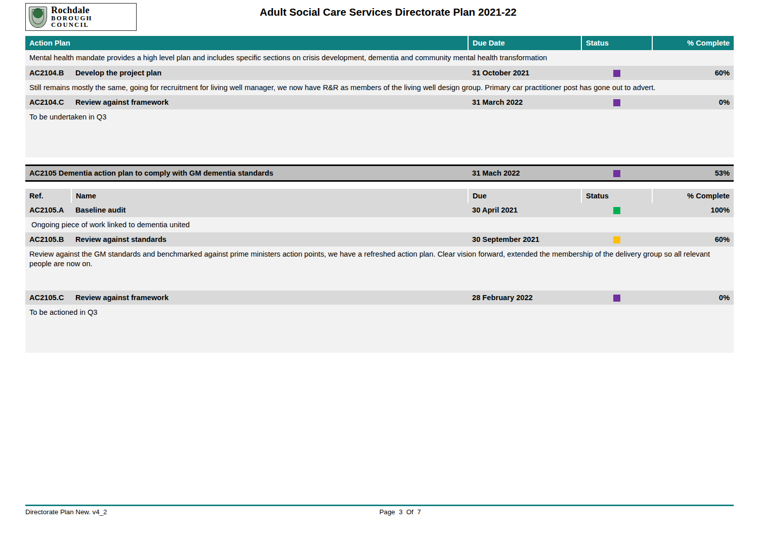Rochdale
BOROUGH COUNCIL
Adult Social Care Services Directorate Plan 2021-22
| Action Plan | Due Date | Status | % Complete |
| --- | --- | --- | --- |
| Mental health mandate provides a high level plan and includes specific sections on crisis development, dementia and community mental health transformation |
| AC2104.B | Develop the project plan | 31 October 2021 | | 60% |
| Still remains mostly the same, going for recruitment for living well manager, we now have R&R as members of the living well design group. Primary car practitioner post has gone out to advert. |
| AC2104.C | Review against framework | 31 March 2022 | | 0% |
| To be undertaken in Q3 |
| AC2105 Dementia action plan to comply with GM dementia standards | 31 Mach 2022 | | 53% |
| Ref. | Name | Due | Status | % Complete |
| AC2105.A | Baseline audit | 30 April 2021 | | 100% |
| Ongoing piece of work linked to dementia united |
| AC2105.B | Review against standards | 30 September 2021 | | 60% |
| Review against the GM standards and benchmarked against prime ministers action points, we have a refreshed action plan. Clear vision forward, extended the membership of the delivery group so all relevant people are now on. |
| AC2105.C | Review against framework | 28 February 2022 | | 0% |
| To be actioned in Q3 |
Directorate Plan New. v4_2
Page 3 Of 7